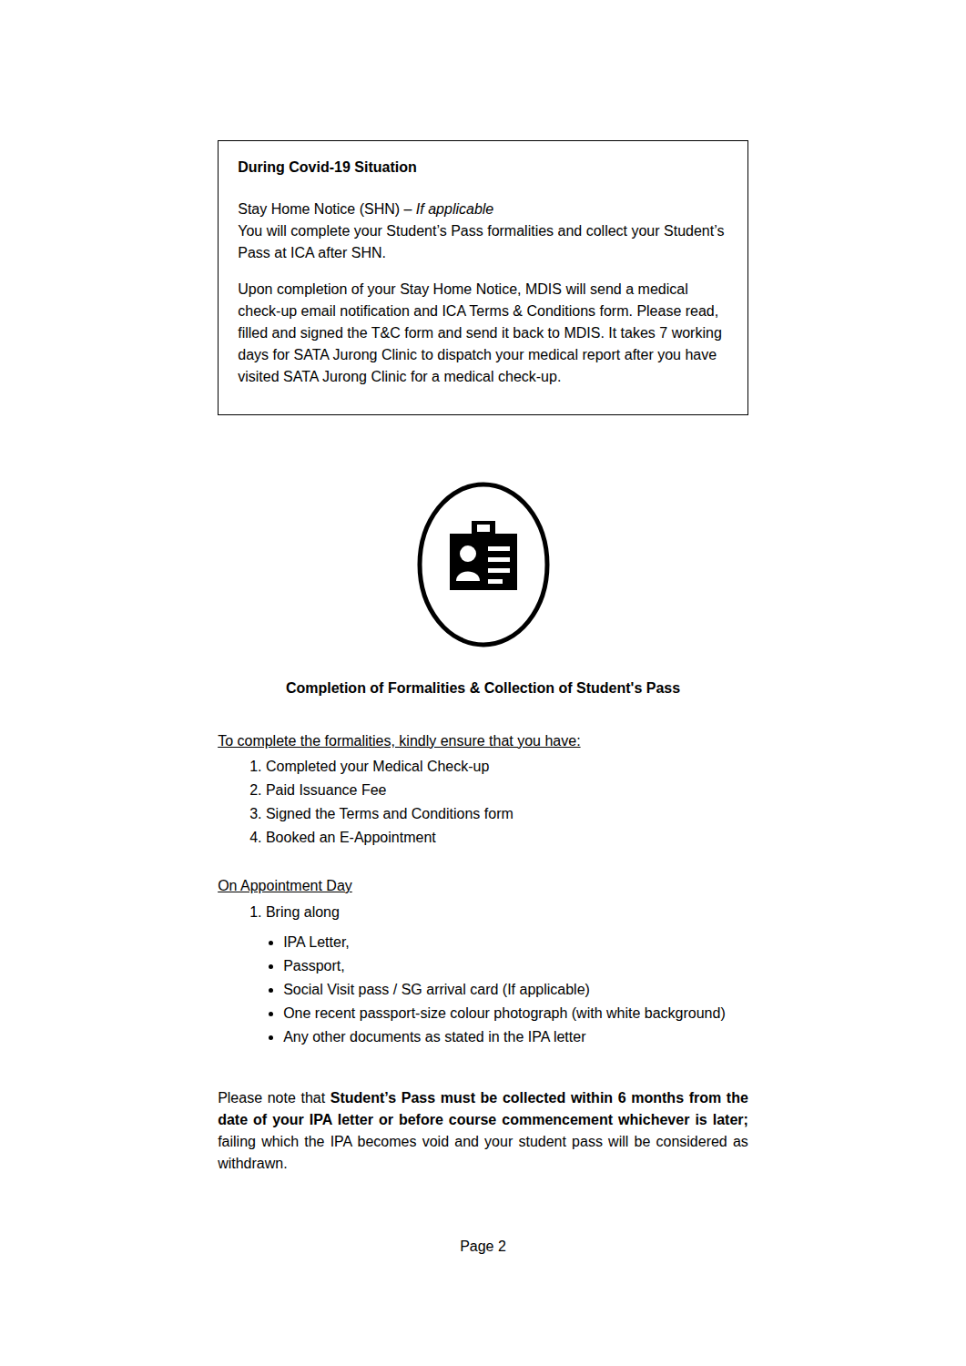During Covid-19 Situation
Stay Home Notice (SHN) – If applicable
You will complete your Student’s Pass formalities and collect your Student’s Pass at ICA after SHN.
Upon completion of your Stay Home Notice, MDIS will send a medical check-up email notification and ICA Terms & Conditions form. Please read, filled and signed the T&C form and send it back to MDIS. It takes 7 working days for SATA Jurong Clinic to dispatch your medical report after you have visited SATA Jurong Clinic for a medical check-up.
Completion of Formalities & Collection of Student's Pass
To complete the formalities, kindly ensure that you have:
Completed your Medical Check-up
Paid Issuance Fee
Signed the Terms and Conditions form
Booked an E-Appointment
On Appointment Day
Bring along
IPA Letter,
Passport,
Social Visit pass / SG arrival card (If applicable)
One recent passport-size colour photograph (with white background)
Any other documents as stated in the IPA letter
Please note that Student’s Pass must be collected within 6 months from the date of your IPA letter or before course commencement whichever is later; failing which the IPA becomes void and your student pass will be considered as withdrawn.
Page 2